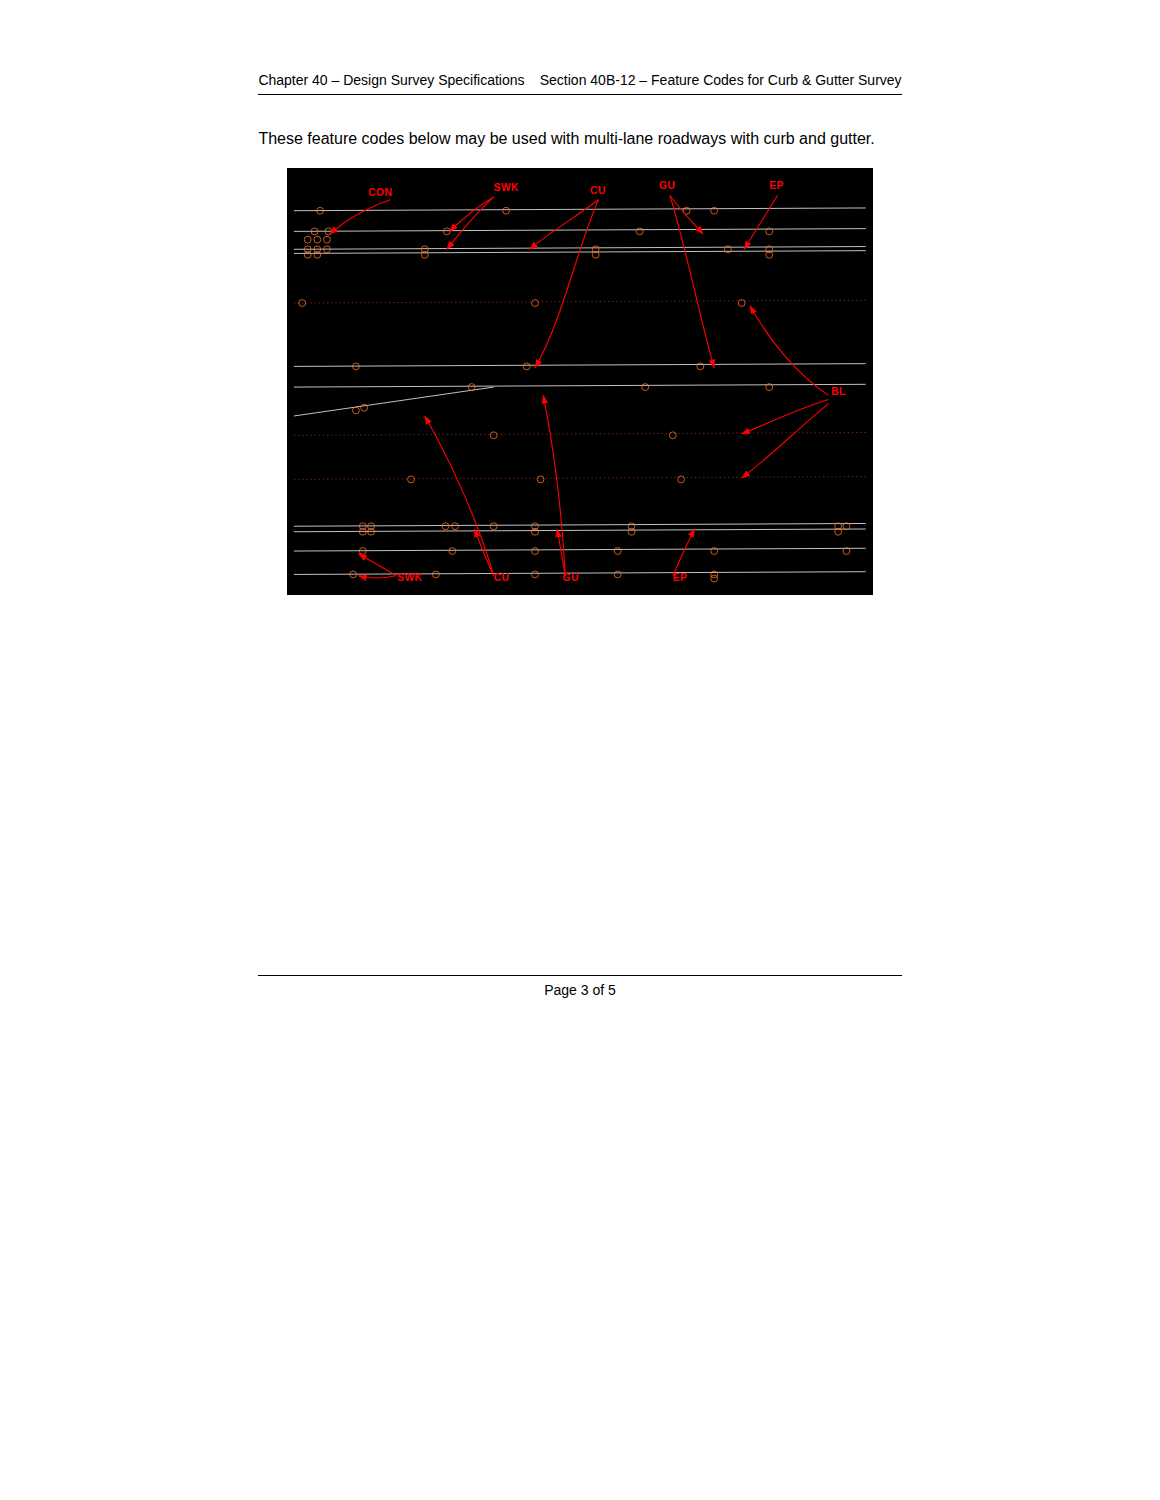Chapter 40 – Design Survey Specifications
Section 40B-12 – Feature Codes for Curb & Gutter Survey
These feature codes below may be used with multi-lane roadways with curb and gutter.
CON SWK CU GU EP BL SWK CU GU EP
Page 3 of 5